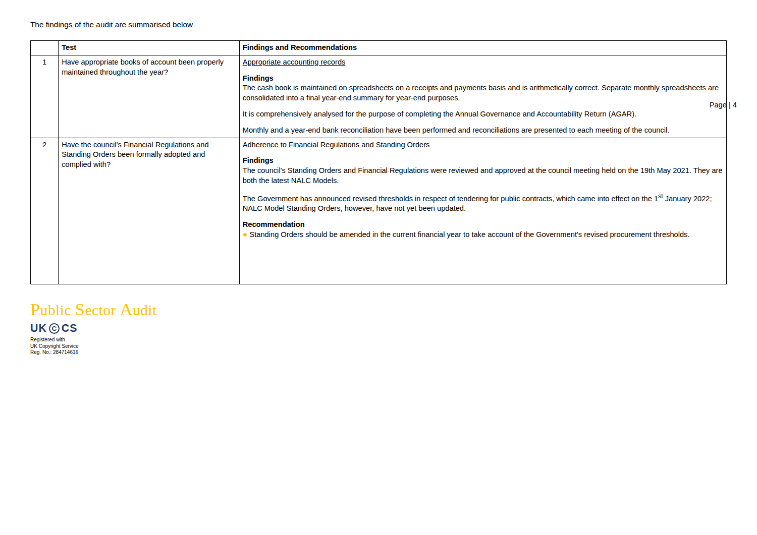Page | 4
The findings of the audit are summarised below
| | Test | Findings and Recommendations |
| --- | --- | --- |
| 1 | Have appropriate books of account been properly maintained throughout the year? | Appropriate accounting records Findings The cash book is maintained on spreadsheets on a receipts and payments basis and is arithmetically correct. Separate monthly spreadsheets are consolidated into a final year-end summary for year-end purposes. It is comprehensively analysed for the purpose of completing the Annual Governance and Accountability Return (AGAR). Monthly and a year-end bank reconciliation have been performed and reconciliations are presented to each meeting of the council. |
| 2 | Have the council’s Financial Regulations and Standing Orders been formally adopted and complied with? | Adherence to Financial Regulations and Standing Orders Findings The council's Standing Orders and Financial Regulations were reviewed and approved at the council meeting held on the 19th May 2021. They are both the latest NALC Models. The Government has announced revised thresholds in respect of tendering for public contracts, which came into effect on the 1 st January 2022; NALC Model Standing Orders, however, have not yet been updated. Recommendation ● Standing Orders should be amended in the current financial year to take account of the Government's revised procurement thresholds. |
Public Sector Audit
UK CCS
Registered with
UK Copyright Service
Reg. No.: 284714616